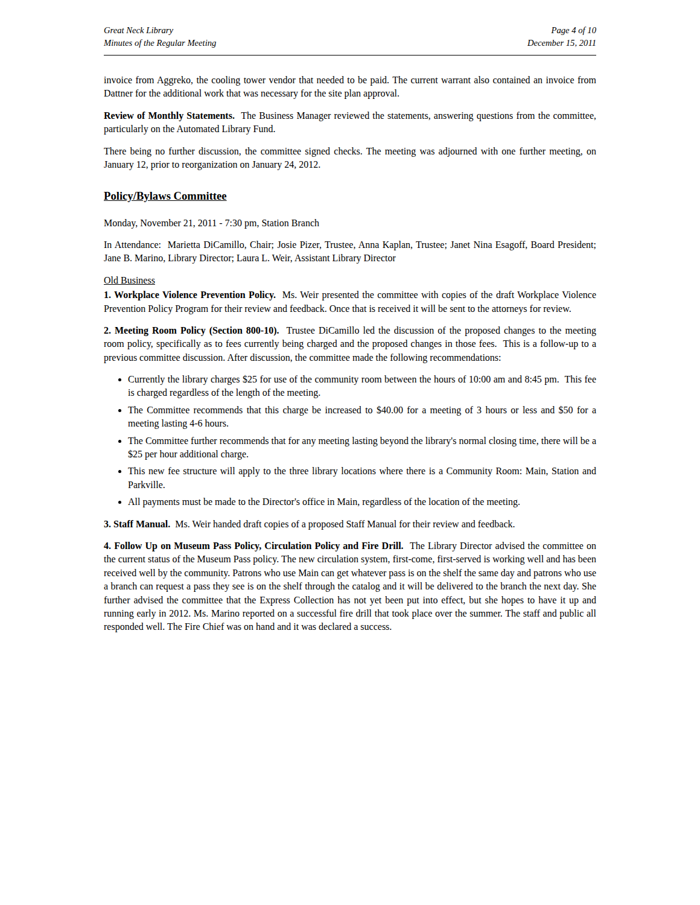Great Neck Library
Minutes of the Regular Meeting
Page 4 of 10
December 15, 2011
invoice from Aggreko, the cooling tower vendor that needed to be paid. The current warrant also contained an invoice from Dattner for the additional work that was necessary for the site plan approval.
Review of Monthly Statements. The Business Manager reviewed the statements, answering questions from the committee, particularly on the Automated Library Fund.
There being no further discussion, the committee signed checks. The meeting was adjourned with one further meeting, on January 12, prior to reorganization on January 24, 2012.
Policy/Bylaws Committee
Monday, November 21, 2011 - 7:30 pm, Station Branch
In Attendance: Marietta DiCamillo, Chair; Josie Pizer, Trustee, Anna Kaplan, Trustee; Janet Nina Esagoff, Board President; Jane B. Marino, Library Director; Laura L. Weir, Assistant Library Director
Old Business
1. Workplace Violence Prevention Policy. Ms. Weir presented the committee with copies of the draft Workplace Violence Prevention Policy Program for their review and feedback. Once that is received it will be sent to the attorneys for review.
2. Meeting Room Policy (Section 800-10). Trustee DiCamillo led the discussion of the proposed changes to the meeting room policy, specifically as to fees currently being charged and the proposed changes in those fees. This is a follow-up to a previous committee discussion. After discussion, the committee made the following recommendations:
Currently the library charges $25 for use of the community room between the hours of 10:00 am and 8:45 pm. This fee is charged regardless of the length of the meeting.
The Committee recommends that this charge be increased to $40.00 for a meeting of 3 hours or less and $50 for a meeting lasting 4-6 hours.
The Committee further recommends that for any meeting lasting beyond the library's normal closing time, there will be a $25 per hour additional charge.
This new fee structure will apply to the three library locations where there is a Community Room: Main, Station and Parkville.
All payments must be made to the Director's office in Main, regardless of the location of the meeting.
3. Staff Manual. Ms. Weir handed draft copies of a proposed Staff Manual for their review and feedback.
4. Follow Up on Museum Pass Policy, Circulation Policy and Fire Drill. The Library Director advised the committee on the current status of the Museum Pass policy. The new circulation system, first-come, first-served is working well and has been received well by the community. Patrons who use Main can get whatever pass is on the shelf the same day and patrons who use a branch can request a pass they see is on the shelf through the catalog and it will be delivered to the branch the next day. She further advised the committee that the Express Collection has not yet been put into effect, but she hopes to have it up and running early in 2012. Ms. Marino reported on a successful fire drill that took place over the summer. The staff and public all responded well. The Fire Chief was on hand and it was declared a success.